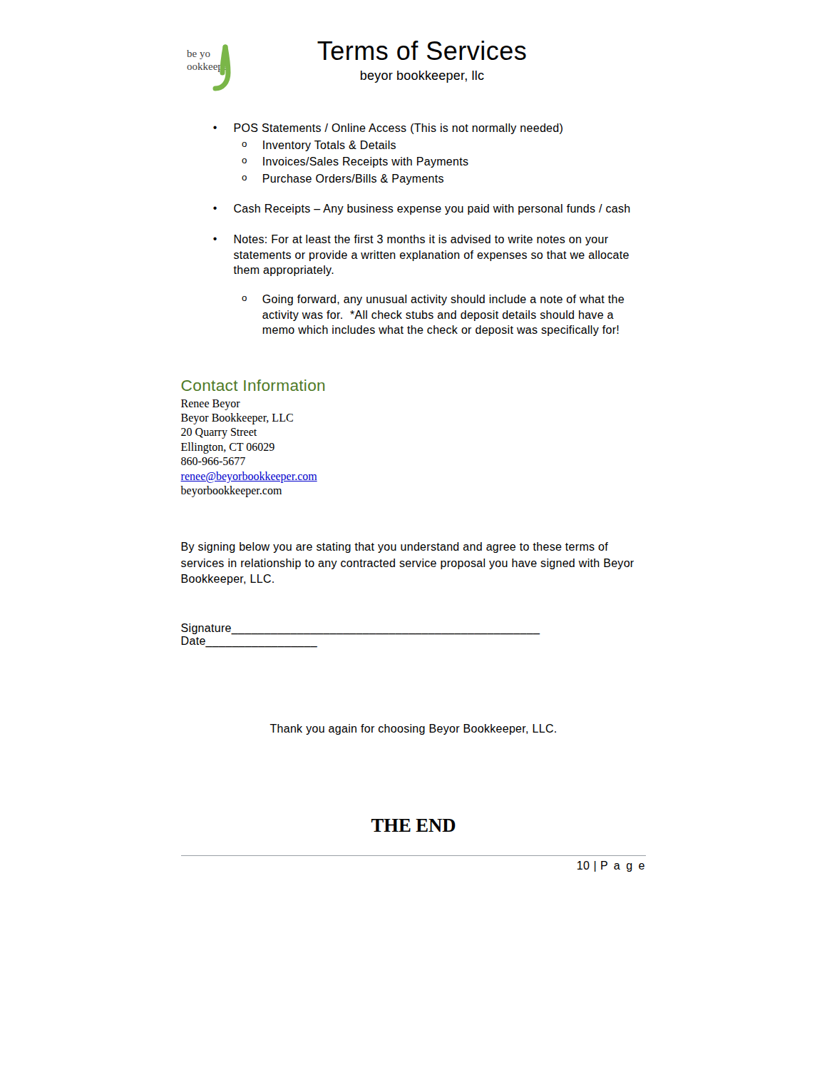be yo ookkeepe
Terms of Services
beyor bookkeeper, llc
POS Statements / Online Access (This is not normally needed)
Inventory Totals & Details
Invoices/Sales Receipts with Payments
Purchase Orders/Bills & Payments
Cash Receipts – Any business expense you paid with personal funds / cash
Notes: For at least the first 3 months it is advised to write notes on your statements or provide a written explanation of expenses so that we allocate them appropriately.
Going forward, any unusual activity should include a note of what the activity was for. *All check stubs and deposit details should have a memo which includes what the check or deposit was specifically for!
Contact Information
Renee Beyor
Beyor Bookkeeper, LLC
20 Quarry Street
Ellington, CT 06029
860-966-5677
renee@beyorbookkeeper.com
beyorbookkeeper.com
By signing below you are stating that you understand and agree to these terms of services in relationship to any contracted service proposal you have signed with Beyor Bookkeeper, LLC.
Signature_______________________________________________ Date_________________
Thank you again for choosing Beyor Bookkeeper, LLC.
THE END
10 | P a g e